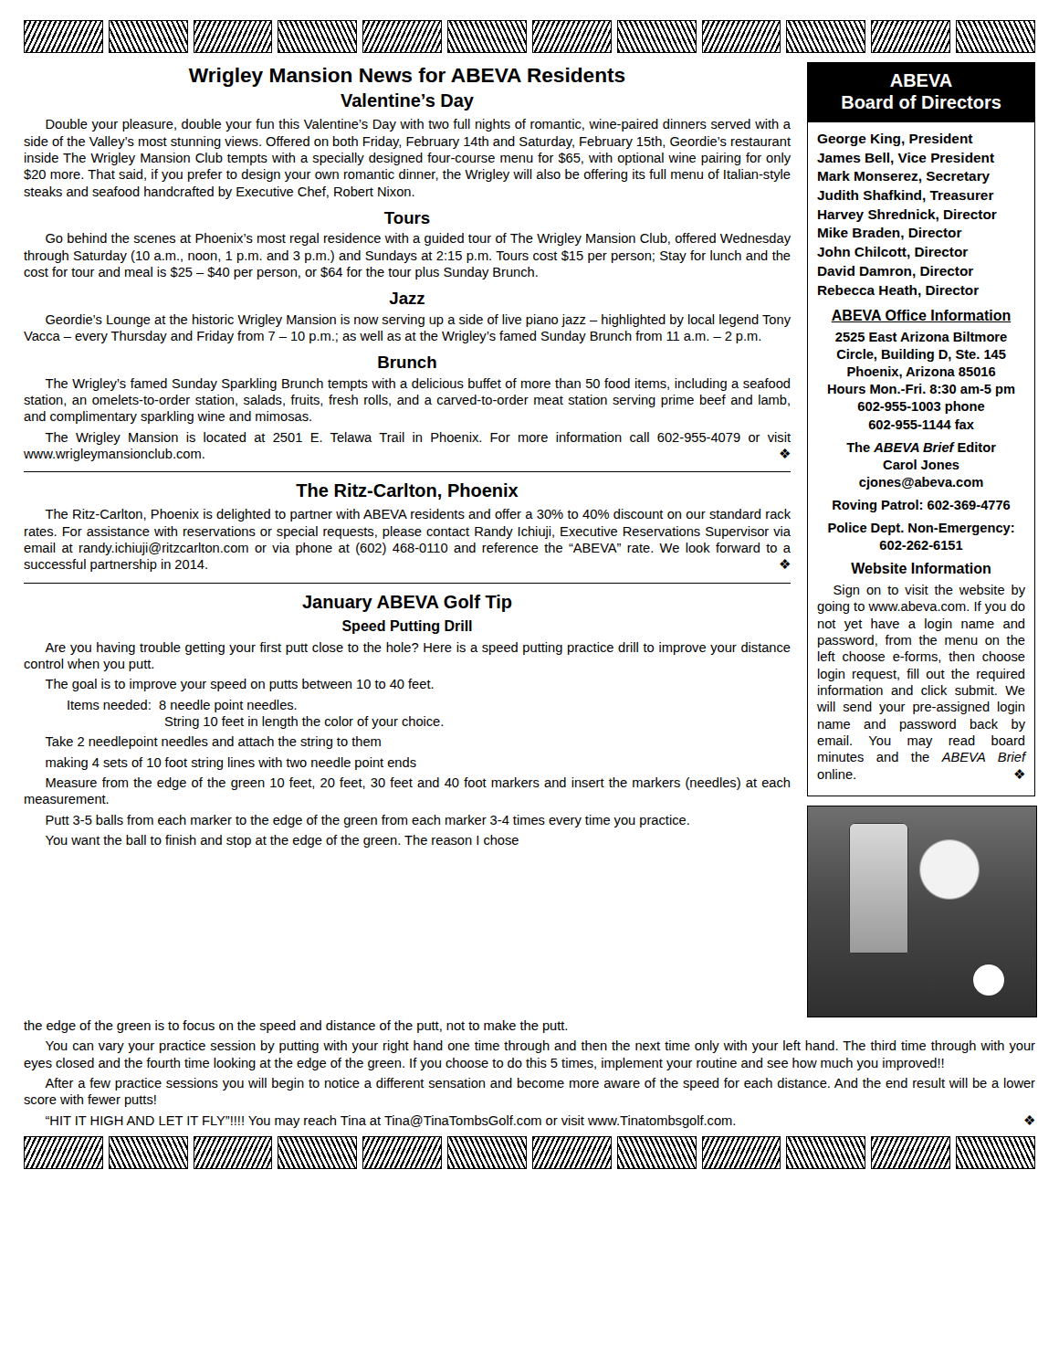Wrigley Mansion News for ABEVA Residents
Valentine’s Day
Double your pleasure, double your fun this Valentine’s Day with two full nights of romantic, wine-paired dinners served with a side of the Valley’s most stunning views. Offered on both Friday, February 14th and Saturday, February 15th, Geordie’s restaurant inside The Wrigley Mansion Club tempts with a specially designed four-course menu for $65, with optional wine pairing for only $20 more. That said, if you prefer to design your own romantic dinner, the Wrigley will also be offering its full menu of Italian-style steaks and seafood handcrafted by Executive Chef, Robert Nixon.
Tours
Go behind the scenes at Phoenix’s most regal residence with a guided tour of The Wrigley Mansion Club, offered Wednesday through Saturday (10 a.m., noon, 1 p.m. and 3 p.m.) and Sundays at 2:15 p.m. Tours cost $15 per person; Stay for lunch and the cost for tour and meal is $25 – $40 per person, or $64 for the tour plus Sunday Brunch.
Jazz
Geordie’s Lounge at the historic Wrigley Mansion is now serving up a side of live piano jazz – highlighted by local legend Tony Vacca – every Thursday and Friday from 7 – 10 p.m.; as well as at the Wrigley’s famed Sunday Brunch from 11 a.m. – 2 p.m.
Brunch
The Wrigley’s famed Sunday Sparkling Brunch tempts with a delicious buffet of more than 50 food items, including a seafood station, an omelets-to-order station, salads, fruits, fresh rolls, and a carved-to-order meat station serving prime beef and lamb, and complimentary sparkling wine and mimosas.
The Wrigley Mansion is located at 2501 E. Telawa Trail in Phoenix. For more information call 602-955-4079 or visit www.wrigleymansionclub.com. ❖
The Ritz-Carlton, Phoenix
The Ritz-Carlton, Phoenix is delighted to partner with ABEVA residents and offer a 30% to 40% discount on our standard rack rates. For assistance with reservations or special requests, please contact Randy Ichiuji, Executive Reservations Supervisor via email at randy.ichiuji@ritzcarlton.com or via phone at (602) 468-0110 and reference the “ABEVA” rate. We look forward to a successful partnership in 2014. ❖
January ABEVA Golf Tip
Speed Putting Drill
Are you having trouble getting your first putt close to the hole? Here is a speed putting practice drill to improve your distance control when you putt.
The goal is to improve your speed on putts between 10 to 40 feet.
Items needed: 8 needle point needles. String 10 feet in length the color of your choice.
Take 2 needlepoint needles and attach the string to them
making 4 sets of 10 foot string lines with two needle point ends
Measure from the edge of the green 10 feet, 20 feet, 30 feet and 40 foot markers and insert the markers (needles) at each measurement.
Putt 3-5 balls from each marker to the edge of the green from each marker 3-4 times every time you practice.
You want the ball to finish and stop at the edge of the green. The reason I chose
ABEVA
Board of Directors
George King, President
James Bell, Vice President
Mark Monserez, Secretary
Judith Shafkind, Treasurer
Harvey Shrednick, Director
Mike Braden, Director
John Chilcott, Director
David Damron, Director
Rebecca Heath, Director
ABEVA Office Information
2525 East Arizona Biltmore
Circle, Building D, Ste. 145
Phoenix, Arizona 85016
Hours Mon.-Fri. 8:30 am-5 pm
602-955-1003 phone
602-955-1144 fax
The ABEVA Brief Editor
Carol Jones
cjones@abeva.com
Roving Patrol: 602-369-4776
Police Dept. Non-Emergency:
602-262-6151
Website Information
Sign on to visit the website by going to www.abeva.com. If you do not yet have a login name and password, from the menu on the left choose e-forms, then choose login request, fill out the required information and click submit. We will send your pre-assigned login name and password back by email. You may read board minutes and the ABEVA Brief online. ❖
the edge of the green is to focus on the speed and distance of the putt, not to make the putt.
You can vary your practice session by putting with your right hand one time through and then the next time only with your left hand. The third time through with your eyes closed and the fourth time looking at the edge of the green. If you choose to do this 5 times, implement your routine and see how much you improved!!
After a few practice sessions you will begin to notice a different sensation and become more aware of the speed for each distance. And the end result will be a lower score with fewer putts!
“HIT IT HIGH AND LET IT FLY”!!!! You may reach Tina at Tina@TinaTombsGolf.com or visit www.Tinatombsgolf.com. ❖